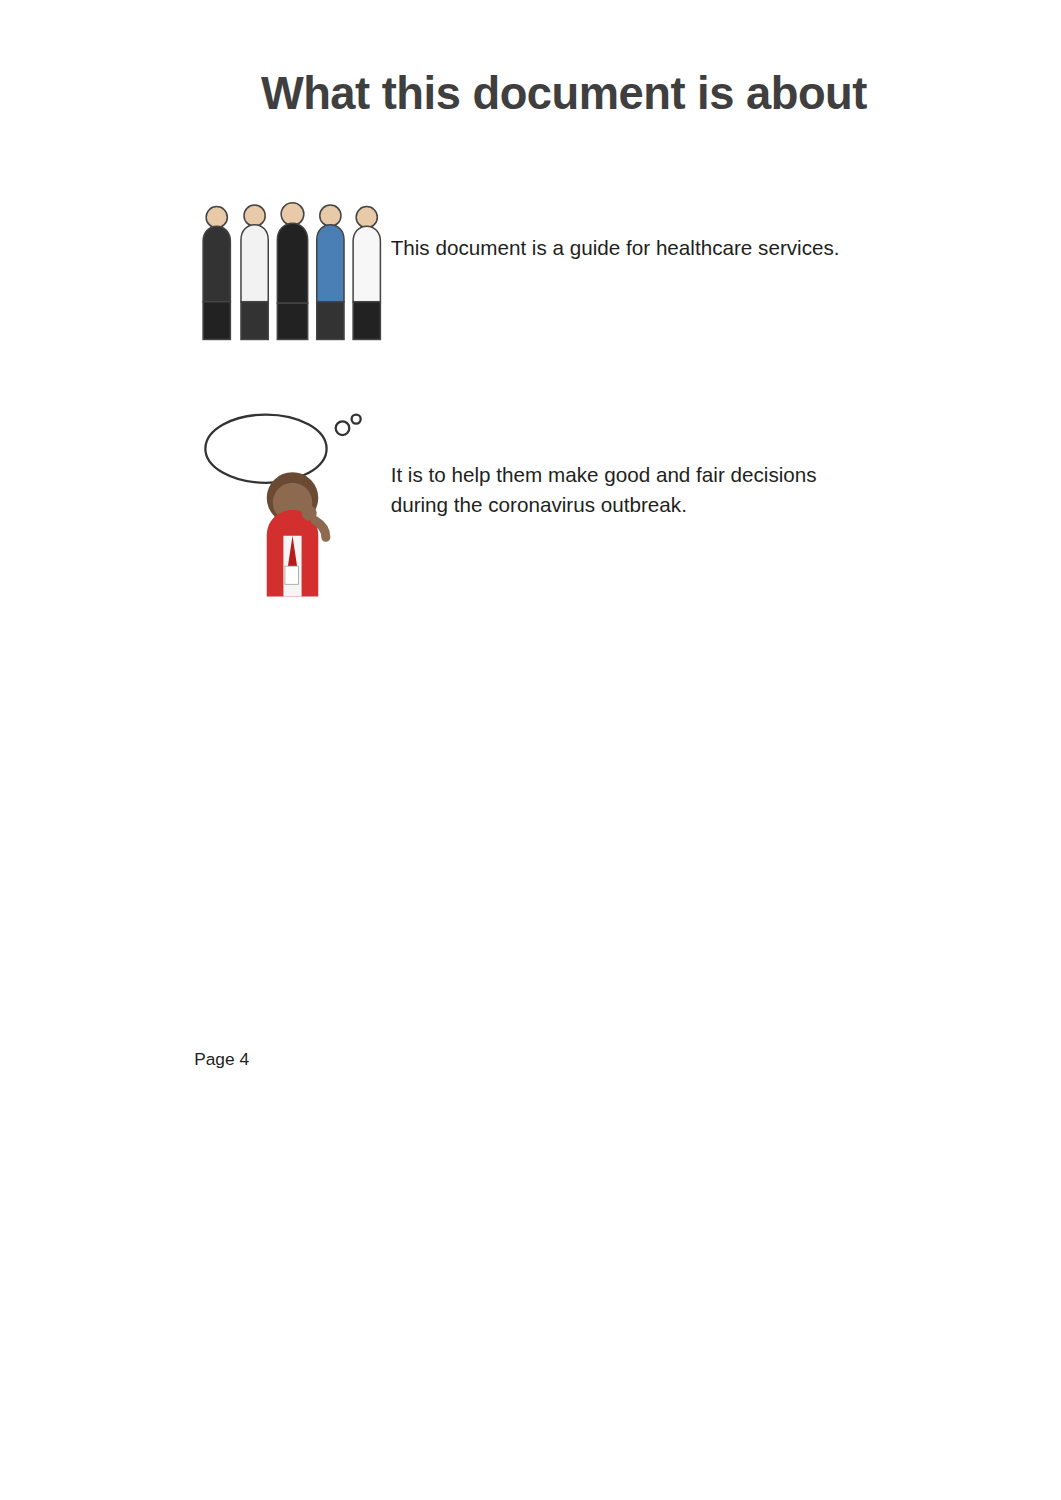What this document is about
This document is a guide for healthcare services.
It is to help them make good and fair decisions during the coronavirus outbreak.
Page 4